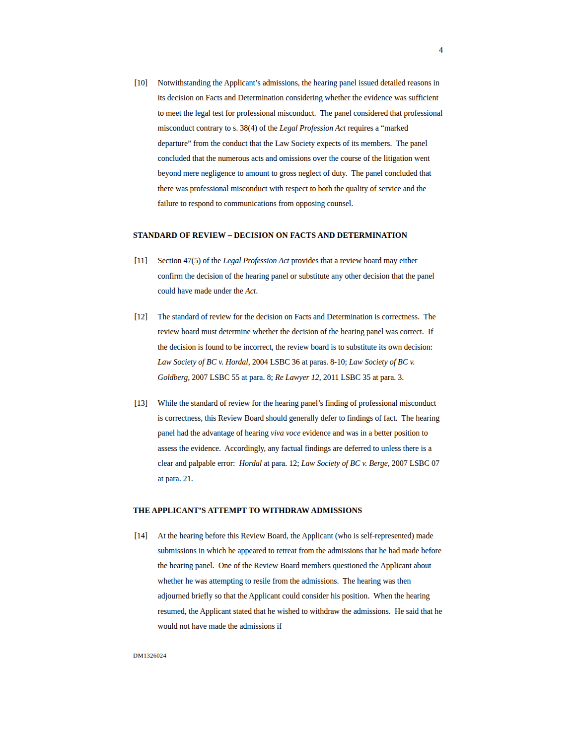4
[10]
Notwithstanding the Applicant’s admissions, the hearing panel issued detailed reasons in its decision on Facts and Determination considering whether the evidence was sufficient to meet the legal test for professional misconduct. The panel considered that professional misconduct contrary to s. 38(4) of the Legal Profession Act requires a “marked departure” from the conduct that the Law Society expects of its members. The panel concluded that the numerous acts and omissions over the course of the litigation went beyond mere negligence to amount to gross neglect of duty. The panel concluded that there was professional misconduct with respect to both the quality of service and the failure to respond to communications from opposing counsel.
Standard of Review – Decision on Facts and Determination
[11]
Section 47(5) of the Legal Profession Act provides that a review board may either confirm the decision of the hearing panel or substitute any other decision that the panel could have made under the Act.
[12]
The standard of review for the decision on Facts and Determination is correctness. The review board must determine whether the decision of the hearing panel was correct. If the decision is found to be incorrect, the review board is to substitute its own decision: Law Society of BC v. Hordal, 2004 LSBC 36 at paras. 8-10; Law Society of BC v. Goldberg, 2007 LSBC 55 at para. 8; Re Lawyer 12, 2011 LSBC 35 at para. 3.
[13]
While the standard of review for the hearing panel’s finding of professional misconduct is correctness, this Review Board should generally defer to findings of fact. The hearing panel had the advantage of hearing viva voce evidence and was in a better position to assess the evidence. Accordingly, any factual findings are deferred to unless there is a clear and palpable error: Hordal at para. 12; Law Society of BC v. Berge, 2007 LSBC 07 at para. 21.
The Applicant’s Attempt to Withdraw Admissions
[14]
At the hearing before this Review Board, the Applicant (who is self-represented) made submissions in which he appeared to retreat from the admissions that he had made before the hearing panel. One of the Review Board members questioned the Applicant about whether he was attempting to resile from the admissions. The hearing was then adjourned briefly so that the Applicant could consider his position. When the hearing resumed, the Applicant stated that he wished to withdraw the admissions. He said that he would not have made the admissions if
DM1326024